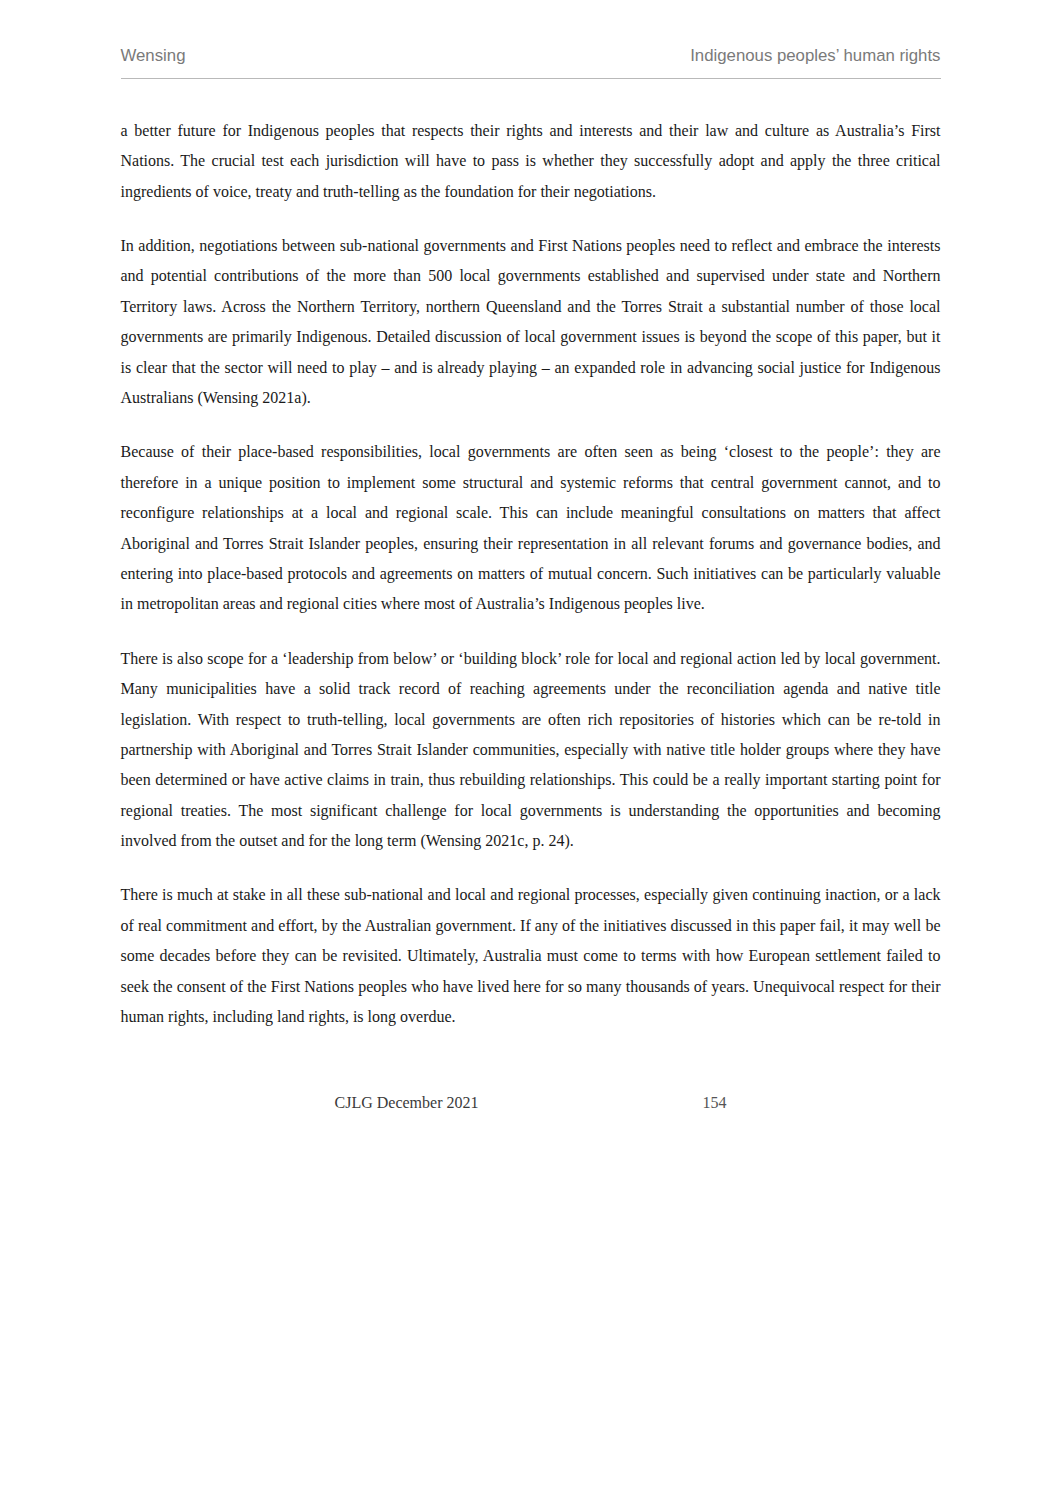Wensing Indigenous peoples’ human rights
a better future for Indigenous peoples that respects their rights and interests and their law and culture as Australia’s First Nations. The crucial test each jurisdiction will have to pass is whether they successfully adopt and apply the three critical ingredients of voice, treaty and truth-telling as the foundation for their negotiations.
In addition, negotiations between sub-national governments and First Nations peoples need to reflect and embrace the interests and potential contributions of the more than 500 local governments established and supervised under state and Northern Territory laws. Across the Northern Territory, northern Queensland and the Torres Strait a substantial number of those local governments are primarily Indigenous. Detailed discussion of local government issues is beyond the scope of this paper, but it is clear that the sector will need to play – and is already playing – an expanded role in advancing social justice for Indigenous Australians (Wensing 2021a).
Because of their place-based responsibilities, local governments are often seen as being ‘closest to the people’: they are therefore in a unique position to implement some structural and systemic reforms that central government cannot, and to reconfigure relationships at a local and regional scale. This can include meaningful consultations on matters that affect Aboriginal and Torres Strait Islander peoples, ensuring their representation in all relevant forums and governance bodies, and entering into place-based protocols and agreements on matters of mutual concern. Such initiatives can be particularly valuable in metropolitan areas and regional cities where most of Australia’s Indigenous peoples live.
There is also scope for a ‘leadership from below’ or ‘building block’ role for local and regional action led by local government. Many municipalities have a solid track record of reaching agreements under the reconciliation agenda and native title legislation. With respect to truth-telling, local governments are often rich repositories of histories which can be re-told in partnership with Aboriginal and Torres Strait Islander communities, especially with native title holder groups where they have been determined or have active claims in train, thus rebuilding relationships. This could be a really important starting point for regional treaties. The most significant challenge for local governments is understanding the opportunities and becoming involved from the outset and for the long term (Wensing 2021c, p. 24).
There is much at stake in all these sub-national and local and regional processes, especially given continuing inaction, or a lack of real commitment and effort, by the Australian government. If any of the initiatives discussed in this paper fail, it may well be some decades before they can be revisited. Ultimately, Australia must come to terms with how European settlement failed to seek the consent of the First Nations peoples who have lived here for so many thousands of years. Unequivocal respect for their human rights, including land rights, is long overdue.
CJLG December 2021 154